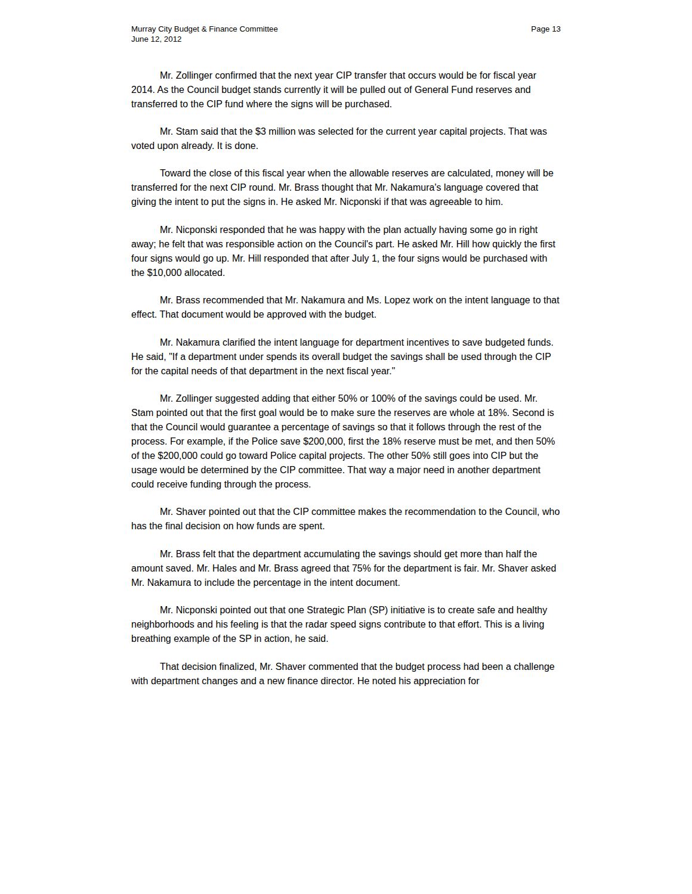Murray City Budget & Finance Committee
June 12, 2012
Page 13
Mr. Zollinger confirmed that the next year CIP transfer that occurs would be for fiscal year 2014. As the Council budget stands currently it will be pulled out of General Fund reserves and transferred to the CIP fund where the signs will be purchased.
Mr. Stam said that the $3 million was selected for the current year capital projects. That was voted upon already. It is done.
Toward the close of this fiscal year when the allowable reserves are calculated, money will be transferred for the next CIP round. Mr. Brass thought that Mr. Nakamura's language covered that giving the intent to put the signs in. He asked Mr. Nicponski if that was agreeable to him.
Mr. Nicponski responded that he was happy with the plan actually having some go in right away; he felt that was responsible action on the Council's part. He asked Mr. Hill how quickly the first four signs would go up. Mr. Hill responded that after July 1, the four signs would be purchased with the $10,000 allocated.
Mr. Brass recommended that Mr. Nakamura and Ms. Lopez work on the intent language to that effect. That document would be approved with the budget.
Mr. Nakamura clarified the intent language for department incentives to save budgeted funds. He said, "If a department under spends its overall budget the savings shall be used through the CIP for the capital needs of that department in the next fiscal year."
Mr. Zollinger suggested adding that either 50% or 100% of the savings could be used. Mr. Stam pointed out that the first goal would be to make sure the reserves are whole at 18%. Second is that the Council would guarantee a percentage of savings so that it follows through the rest of the process. For example, if the Police save $200,000, first the 18% reserve must be met, and then 50% of the $200,000 could go toward Police capital projects. The other 50% still goes into CIP but the usage would be determined by the CIP committee. That way a major need in another department could receive funding through the process.
Mr. Shaver pointed out that the CIP committee makes the recommendation to the Council, who has the final decision on how funds are spent.
Mr. Brass felt that the department accumulating the savings should get more than half the amount saved. Mr. Hales and Mr. Brass agreed that 75% for the department is fair. Mr. Shaver asked Mr. Nakamura to include the percentage in the intent document.
Mr. Nicponski pointed out that one Strategic Plan (SP) initiative is to create safe and healthy neighborhoods and his feeling is that the radar speed signs contribute to that effort. This is a living breathing example of the SP in action, he said.
That decision finalized, Mr. Shaver commented that the budget process had been a challenge with department changes and a new finance director. He noted his appreciation for